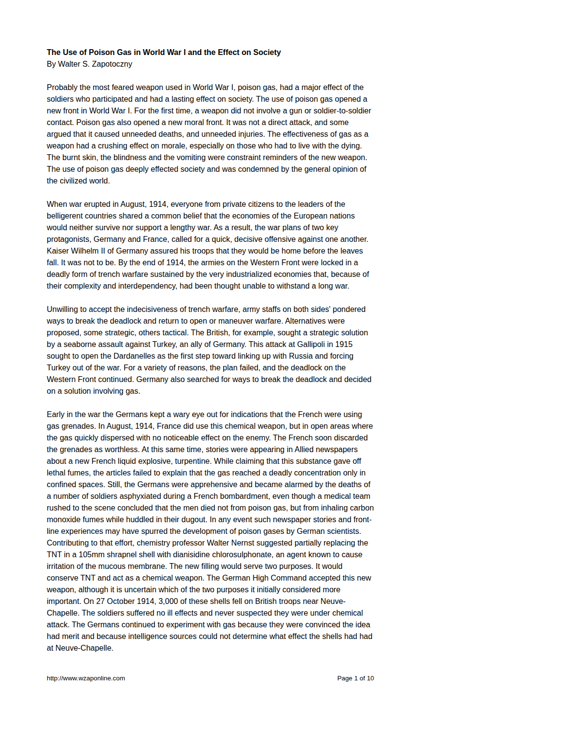The Use of Poison Gas in World War I and the Effect on Society
By Walter S. Zapotoczny
Probably the most feared weapon used in World War I, poison gas, had a major effect of the soldiers who participated and had a lasting effect on society. The use of poison gas opened a new front in World War I. For the first time, a weapon did not involve a gun or soldier-to-soldier contact. Poison gas also opened a new moral front. It was not a direct attack, and some argued that it caused unneeded deaths, and unneeded injuries. The effectiveness of gas as a weapon had a crushing effect on morale, especially on those who had to live with the dying. The burnt skin, the blindness and the vomiting were constraint reminders of the new weapon. The use of poison gas deeply effected society and was condemned by the general opinion of the civilized world.
When war erupted in August, 1914, everyone from private citizens to the leaders of the belligerent countries shared a common belief that the economies of the European nations would neither survive nor support a lengthy war. As a result, the war plans of two key protagonists, Germany and France, called for a quick, decisive offensive against one another. Kaiser Wilhelm II of Germany assured his troops that they would be home before the leaves fall. It was not to be. By the end of 1914, the armies on the Western Front were locked in a deadly form of trench warfare sustained by the very industrialized economies that, because of their complexity and interdependency, had been thought unable to withstand a long war.
Unwilling to accept the indecisiveness of trench warfare, army staffs on both sides' pondered ways to break the deadlock and return to open or maneuver warfare. Alternatives were proposed, some strategic, others tactical. The British, for example, sought a strategic solution by a seaborne assault against Turkey, an ally of Germany. This attack at Gallipoli in 1915 sought to open the Dardanelles as the first step toward linking up with Russia and forcing Turkey out of the war. For a variety of reasons, the plan failed, and the deadlock on the Western Front continued. Germany also searched for ways to break the deadlock and decided on a solution involving gas.
Early in the war the Germans kept a wary eye out for indications that the French were using gas grenades. In August, 1914, France did use this chemical weapon, but in open areas where the gas quickly dispersed with no noticeable effect on the enemy. The French soon discarded the grenades as worthless. At this same time, stories were appearing in Allied newspapers about a new French liquid explosive, turpentine. While claiming that this substance gave off lethal fumes, the articles failed to explain that the gas reached a deadly concentration only in confined spaces. Still, the Germans were apprehensive and became alarmed by the deaths of a number of soldiers asphyxiated during a French bombardment, even though a medical team rushed to the scene concluded that the men died not from poison gas, but from inhaling carbon monoxide fumes while huddled in their dugout. In any event such newspaper stories and front-line experiences may have spurred the development of poison gases by German scientists. Contributing to that effort, chemistry professor Walter Nernst suggested partially replacing the TNT in a 105mm shrapnel shell with dianisidine chlorosulphonate, an agent known to cause irritation of the mucous membrane. The new filling would serve two purposes. It would conserve TNT and act as a chemical weapon. The German High Command accepted this new weapon, although it is uncertain which of the two purposes it initially considered more important. On 27 October 1914, 3,000 of these shells fell on British troops near Neuve-Chapelle. The soldiers suffered no ill effects and never suspected they were under chemical attack. The Germans continued to experiment with gas because they were convinced the idea had merit and because intelligence sources could not determine what effect the shells had had at Neuve-Chapelle.
http://www.wzaponline.com Page 1 of 10